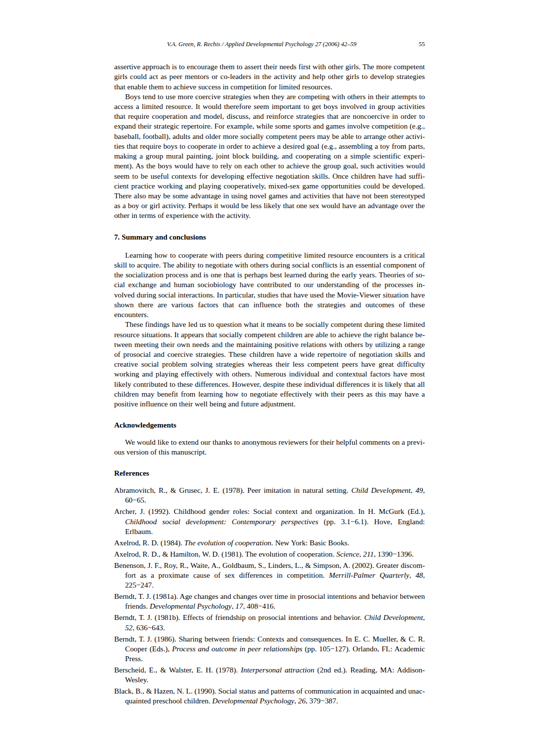V.A. Green, R. Rechis / Applied Developmental Psychology 27 (2006) 42–59 55
assertive approach is to encourage them to assert their needs first with other girls. The more competent girls could act as peer mentors or co-leaders in the activity and help other girls to develop strategies that enable them to achieve success in competition for limited resources.
Boys tend to use more coercive strategies when they are competing with others in their attempts to access a limited resource. It would therefore seem important to get boys involved in group activities that require cooperation and model, discuss, and reinforce strategies that are noncoercive in order to expand their strategic repertoire. For example, while some sports and games involve competition (e.g., baseball, football), adults and older more socially competent peers may be able to arrange other activities that require boys to cooperate in order to achieve a desired goal (e.g., assembling a toy from parts, making a group mural painting, joint block building, and cooperating on a simple scientific experiment). As the boys would have to rely on each other to achieve the group goal, such activities would seem to be useful contexts for developing effective negotiation skills. Once children have had sufficient practice working and playing cooperatively, mixed-sex game opportunities could be developed. There also may be some advantage in using novel games and activities that have not been stereotyped as a boy or girl activity. Perhaps it would be less likely that one sex would have an advantage over the other in terms of experience with the activity.
7. Summary and conclusions
Learning how to cooperate with peers during competitive limited resource encounters is a critical skill to acquire. The ability to negotiate with others during social conflicts is an essential component of the socialization process and is one that is perhaps best learned during the early years. Theories of social exchange and human sociobiology have contributed to our understanding of the processes involved during social interactions. In particular, studies that have used the Movie-Viewer situation have shown there are various factors that can influence both the strategies and outcomes of these encounters.
These findings have led us to question what it means to be socially competent during these limited resource situations. It appears that socially competent children are able to achieve the right balance between meeting their own needs and the maintaining positive relations with others by utilizing a range of prosocial and coercive strategies. These children have a wide repertoire of negotiation skills and creative social problem solving strategies whereas their less competent peers have great difficulty working and playing effectively with others. Numerous individual and contextual factors have most likely contributed to these differences. However, despite these individual differences it is likely that all children may benefit from learning how to negotiate effectively with their peers as this may have a positive influence on their well being and future adjustment.
Acknowledgements
We would like to extend our thanks to anonymous reviewers for their helpful comments on a previous version of this manuscript.
References
Abramovitch, R., & Grusec, J. E. (1978). Peer imitation in natural setting. Child Development, 49, 60−65.
Archer, J. (1992). Childhood gender roles: Social context and organization. In H. McGurk (Ed.), Childhood social development: Contemporary perspectives (pp. 3.1−6.1). Hove, England: Erlbaum.
Axelrod, R. D. (1984). The evolution of cooperation. New York: Basic Books.
Axelrod, R. D., & Hamilton, W. D. (1981). The evolution of cooperation. Science, 211, 1390−1396.
Benenson, J. F., Roy, R., Waite, A., Goldbaum, S., Linders, L., & Simpson, A. (2002). Greater discomfort as a proximate cause of sex differences in competition. Merrill-Palmer Quarterly, 48, 225−247.
Berndt, T. J. (1981a). Age changes and changes over time in prosocial intentions and behavior between friends. Developmental Psychology, 17, 408−416.
Berndt, T. J. (1981b). Effects of friendship on prosocial intentions and behavior. Child Development, 52, 636−643.
Berndt, T. J. (1986). Sharing between friends: Contexts and consequences. In E. C. Mueller, & C. R. Cooper (Eds.), Process and outcome in peer relationships (pp. 105−127). Orlando, FL: Academic Press.
Berscheid, E., & Walster, E. H. (1978). Interpersonal attraction (2nd ed.). Reading, MA: Addison-Wesley.
Black, B., & Hazen, N. L. (1990). Social status and patterns of communication in acquainted and unacquainted preschool children. Developmental Psychology, 26, 379−387.